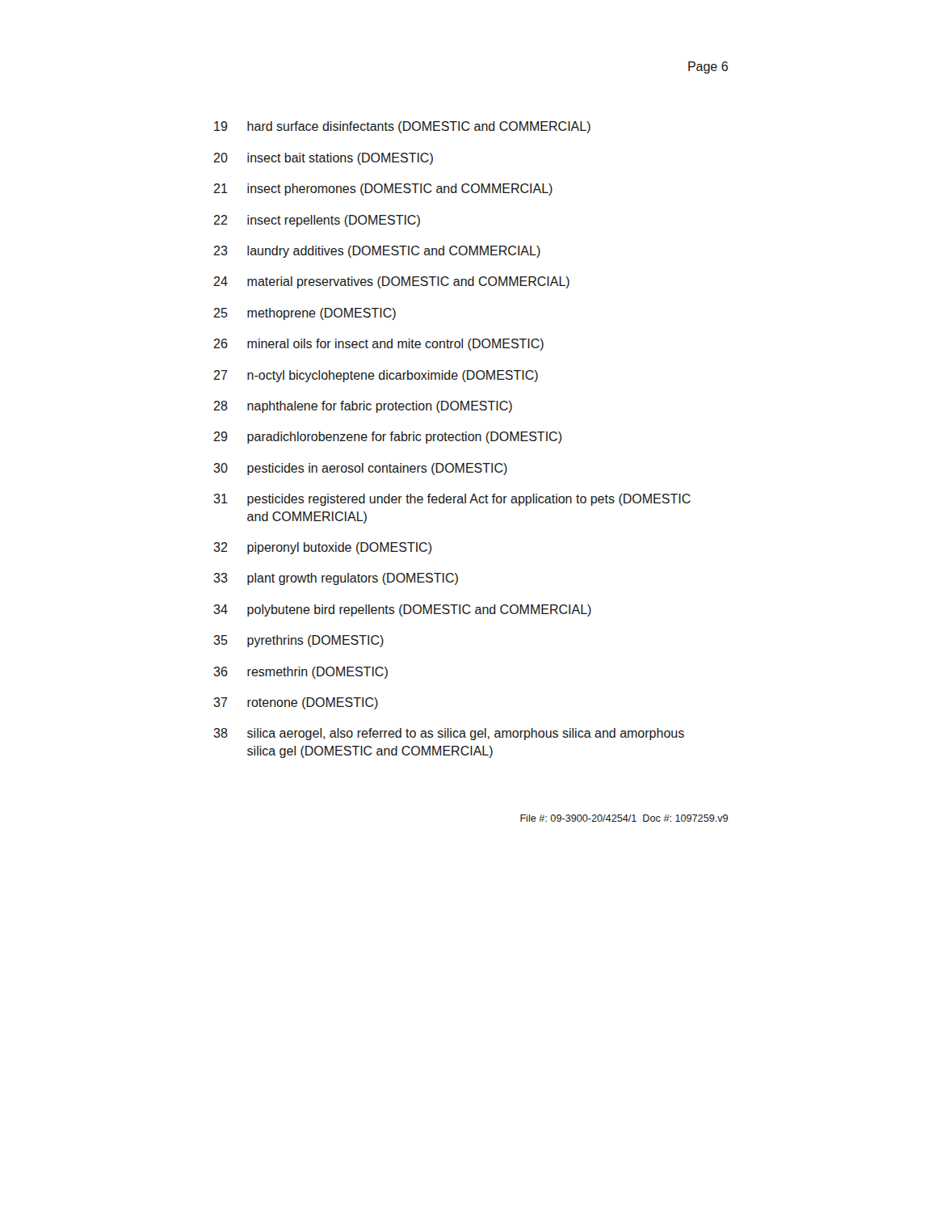Page 6
19 hard surface disinfectants (DOMESTIC and COMMERCIAL)
20 insect bait stations (DOMESTIC)
21 insect pheromones (DOMESTIC and COMMERCIAL)
22 insect repellents (DOMESTIC)
23 laundry additives (DOMESTIC and COMMERCIAL)
24 material preservatives (DOMESTIC and COMMERCIAL)
25 methoprene (DOMESTIC)
26 mineral oils for insect and mite control (DOMESTIC)
27 n-octyl bicycloheptene dicarboximide (DOMESTIC)
28 naphthalene for fabric protection (DOMESTIC)
29 paradichlorobenzene for fabric protection (DOMESTIC)
30 pesticides in aerosol containers (DOMESTIC)
31 pesticides registered under the federal Act for application to pets (DOMESTIC and COMMERICIAL)
32 piperonyl butoxide (DOMESTIC)
33 plant growth regulators (DOMESTIC)
34 polybutene bird repellents (DOMESTIC and COMMERCIAL)
35 pyrethrins (DOMESTIC)
36 resmethrin (DOMESTIC)
37 rotenone (DOMESTIC)
38 silica aerogel, also referred to as silica gel, amorphous silica and amorphous silica gel (DOMESTIC and COMMERCIAL)
File #: 09-3900-20/4254/1 Doc #: 1097259.v9